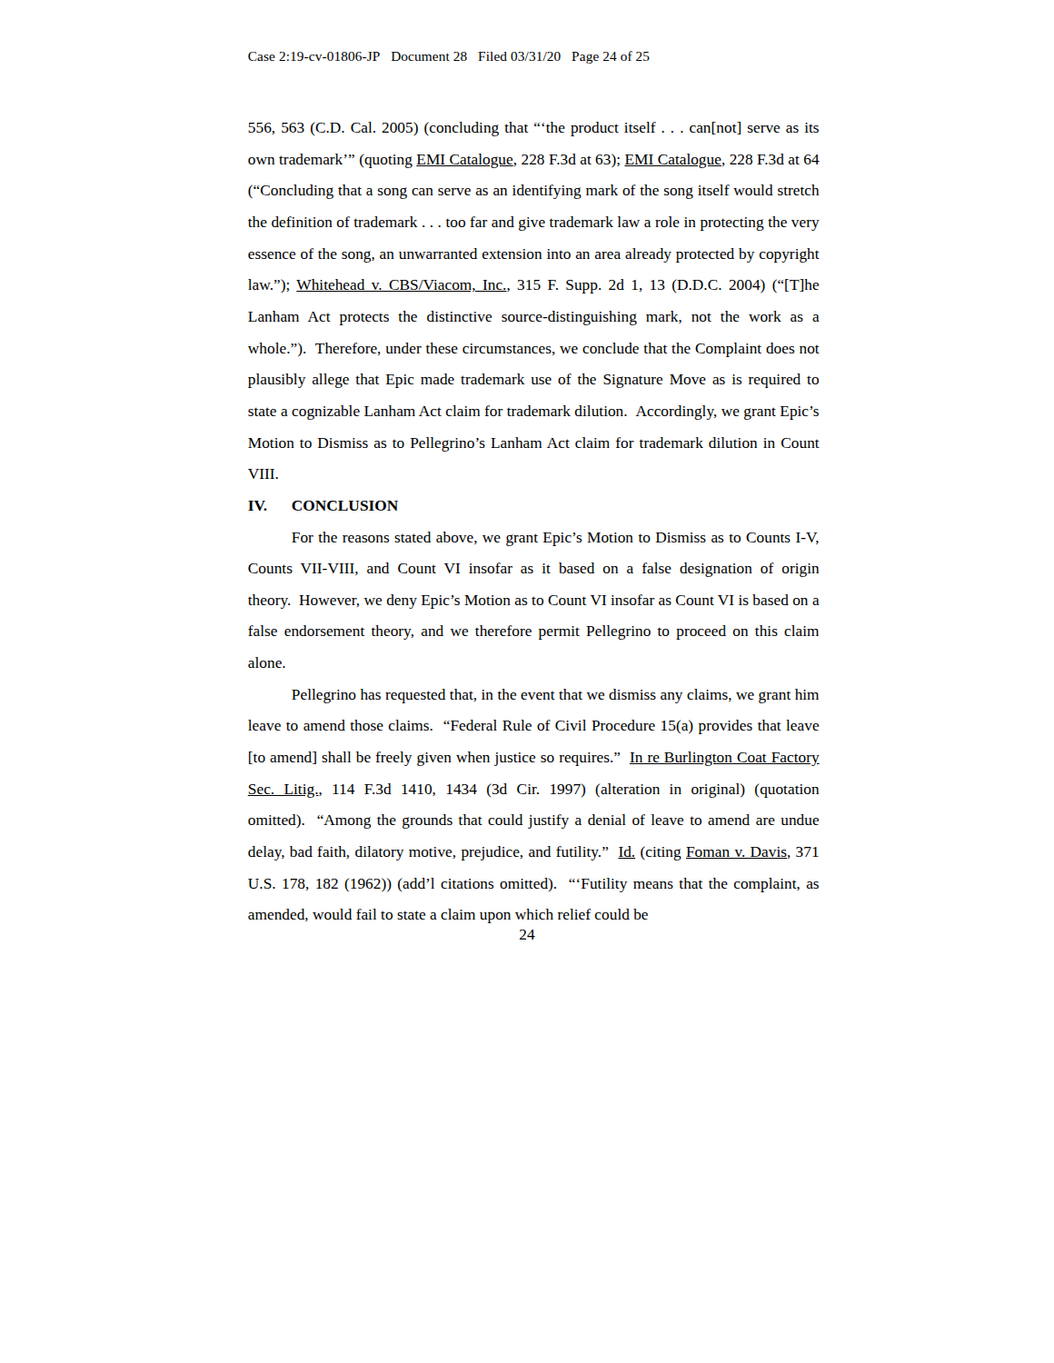Case 2:19-cv-01806-JP Document 28 Filed 03/31/20 Page 24 of 25
556, 563 (C.D. Cal. 2005) (concluding that “‘the product itself . . . can[not] serve as its own trademark’” (quoting EMI Catalogue, 228 F.3d at 63); EMI Catalogue, 228 F.3d at 64 (“Concluding that a song can serve as an identifying mark of the song itself would stretch the definition of trademark . . . too far and give trademark law a role in protecting the very essence of the song, an unwarranted extension into an area already protected by copyright law.”); Whitehead v. CBS/Viacom, Inc., 315 F. Supp. 2d 1, 13 (D.D.C. 2004) (“[T]he Lanham Act protects the distinctive source-distinguishing mark, not the work as a whole.”). Therefore, under these circumstances, we conclude that the Complaint does not plausibly allege that Epic made trademark use of the Signature Move as is required to state a cognizable Lanham Act claim for trademark dilution. Accordingly, we grant Epic’s Motion to Dismiss as to Pellegrino’s Lanham Act claim for trademark dilution in Count VIII.
IV. CONCLUSION
For the reasons stated above, we grant Epic’s Motion to Dismiss as to Counts I-V, Counts VII-VIII, and Count VI insofar as it based on a false designation of origin theory. However, we deny Epic’s Motion as to Count VI insofar as Count VI is based on a false endorsement theory, and we therefore permit Pellegrino to proceed on this claim alone.
Pellegrino has requested that, in the event that we dismiss any claims, we grant him leave to amend those claims. “Federal Rule of Civil Procedure 15(a) provides that leave [to amend] shall be freely given when justice so requires.” In re Burlington Coat Factory Sec. Litig., 114 F.3d 1410, 1434 (3d Cir. 1997) (alteration in original) (quotation omitted). “Among the grounds that could justify a denial of leave to amend are undue delay, bad faith, dilatory motive, prejudice, and futility.” Id. (citing Foman v. Davis, 371 U.S. 178, 182 (1962)) (add’l citations omitted). “‘Futility means that the complaint, as amended, would fail to state a claim upon which relief could be
24